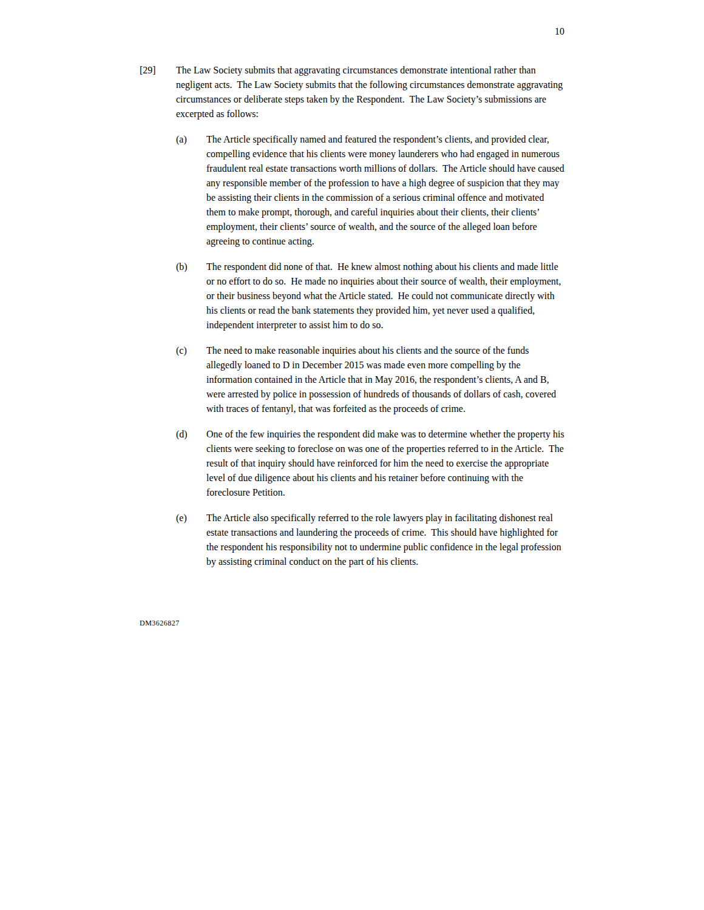10
[29]
The Law Society submits that aggravating circumstances demonstrate intentional rather than negligent acts. The Law Society submits that the following circumstances demonstrate aggravating circumstances or deliberate steps taken by the Respondent. The Law Society’s submissions are excerpted as follows:
The Article specifically named and featured the respondent’s clients, and provided clear, compelling evidence that his clients were money launderers who had engaged in numerous fraudulent real estate transactions worth millions of dollars. The Article should have caused any responsible member of the profession to have a high degree of suspicion that they may be assisting their clients in the commission of a serious criminal offence and motivated them to make prompt, thorough, and careful inquiries about their clients, their clients’ employment, their clients’ source of wealth, and the source of the alleged loan before agreeing to continue acting.
The respondent did none of that. He knew almost nothing about his clients and made little or no effort to do so. He made no inquiries about their source of wealth, their employment, or their business beyond what the Article stated. He could not communicate directly with his clients or read the bank statements they provided him, yet never used a qualified, independent interpreter to assist him to do so.
The need to make reasonable inquiries about his clients and the source of the funds allegedly loaned to D in December 2015 was made even more compelling by the information contained in the Article that in May 2016, the respondent’s clients, A and B, were arrested by police in possession of hundreds of thousands of dollars of cash, covered with traces of fentanyl, that was forfeited as the proceeds of crime.
One of the few inquiries the respondent did make was to determine whether the property his clients were seeking to foreclose on was one of the properties referred to in the Article. The result of that inquiry should have reinforced for him the need to exercise the appropriate level of due diligence about his clients and his retainer before continuing with the foreclosure Petition.
The Article also specifically referred to the role lawyers play in facilitating dishonest real estate transactions and laundering the proceeds of crime. This should have highlighted for the respondent his responsibility not to undermine public confidence in the legal profession by assisting criminal conduct on the part of his clients.
DM3626827